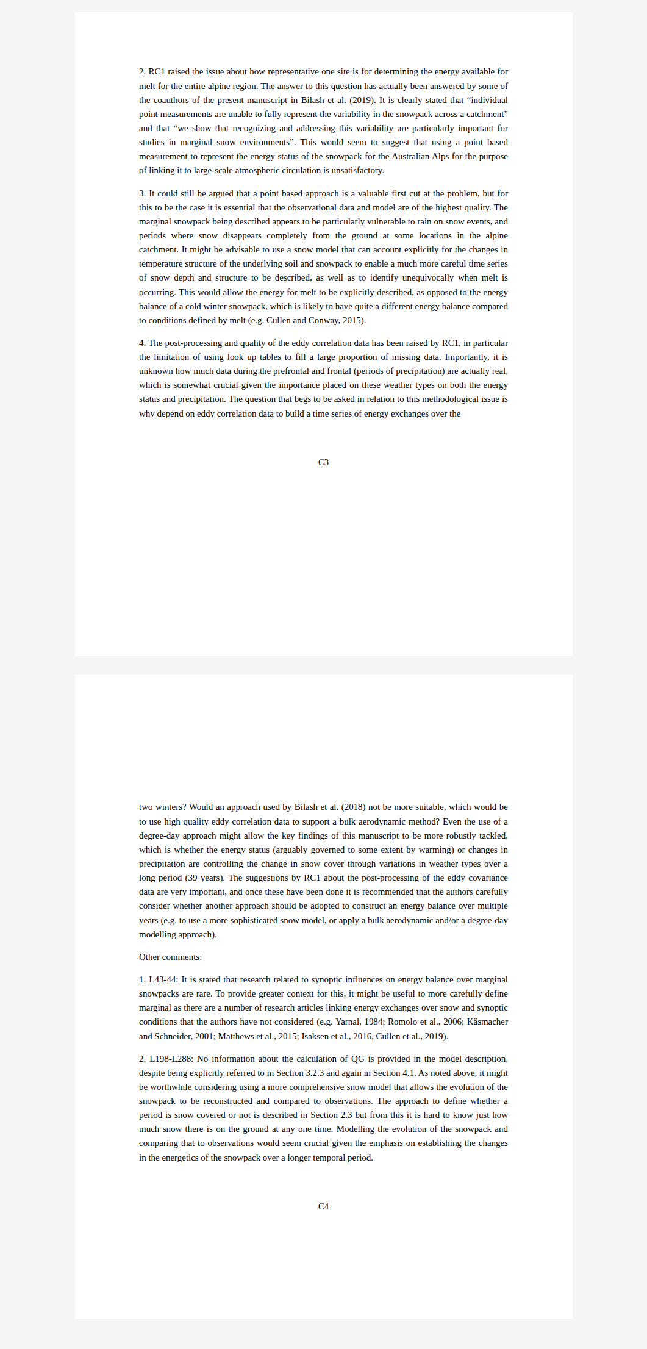2. RC1 raised the issue about how representative one site is for determining the energy available for melt for the entire alpine region. The answer to this question has actually been answered by some of the coauthors of the present manuscript in Bilash et al. (2019). It is clearly stated that “individual point measurements are unable to fully represent the variability in the snowpack across a catchment” and that “we show that recognizing and addressing this variability are particularly important for studies in marginal snow environments”. This would seem to suggest that using a point based measurement to represent the energy status of the snowpack for the Australian Alps for the purpose of linking it to large-scale atmospheric circulation is unsatisfactory.
3. It could still be argued that a point based approach is a valuable first cut at the problem, but for this to be the case it is essential that the observational data and model are of the highest quality. The marginal snowpack being described appears to be particularly vulnerable to rain on snow events, and periods where snow disappears completely from the ground at some locations in the alpine catchment. It might be advisable to use a snow model that can account explicitly for the changes in temperature structure of the underlying soil and snowpack to enable a much more careful time series of snow depth and structure to be described, as well as to identify unequivocally when melt is occurring. This would allow the energy for melt to be explicitly described, as opposed to the energy balance of a cold winter snowpack, which is likely to have quite a different energy balance compared to conditions defined by melt (e.g. Cullen and Conway, 2015).
4. The post-processing and quality of the eddy correlation data has been raised by RC1, in particular the limitation of using look up tables to fill a large proportion of missing data. Importantly, it is unknown how much data during the prefrontal and frontal (periods of precipitation) are actually real, which is somewhat crucial given the importance placed on these weather types on both the energy status and precipitation. The question that begs to be asked in relation to this methodological issue is why depend on eddy correlation data to build a time series of energy exchanges over the
C3
two winters? Would an approach used by Bilash et al. (2018) not be more suitable, which would be to use high quality eddy correlation data to support a bulk aerodynamic method? Even the use of a degree-day approach might allow the key findings of this manuscript to be more robustly tackled, which is whether the energy status (arguably governed to some extent by warming) or changes in precipitation are controlling the change in snow cover through variations in weather types over a long period (39 years). The suggestions by RC1 about the post-processing of the eddy covariance data are very important, and once these have been done it is recommended that the authors carefully consider whether another approach should be adopted to construct an energy balance over multiple years (e.g. to use a more sophisticated snow model, or apply a bulk aerodynamic and/or a degree-day modelling approach).
Other comments:
1. L43-44: It is stated that research related to synoptic influences on energy balance over marginal snowpacks are rare. To provide greater context for this, it might be useful to more carefully define marginal as there are a number of research articles linking energy exchanges over snow and synoptic conditions that the authors have not considered (e.g. Yarnal, 1984; Romolo et al., 2006; Käsmacher and Schneider, 2001; Matthews et al., 2015; Isaksen et al., 2016, Cullen et al., 2019).
2. L198-L288: No information about the calculation of QG is provided in the model description, despite being explicitly referred to in Section 3.2.3 and again in Section 4.1. As noted above, it might be worthwhile considering using a more comprehensive snow model that allows the evolution of the snowpack to be reconstructed and compared to observations. The approach to define whether a period is snow covered or not is described in Section 2.3 but from this it is hard to know just how much snow there is on the ground at any one time. Modelling the evolution of the snowpack and comparing that to observations would seem crucial given the emphasis on establishing the changes in the energetics of the snowpack over a longer temporal period.
C4